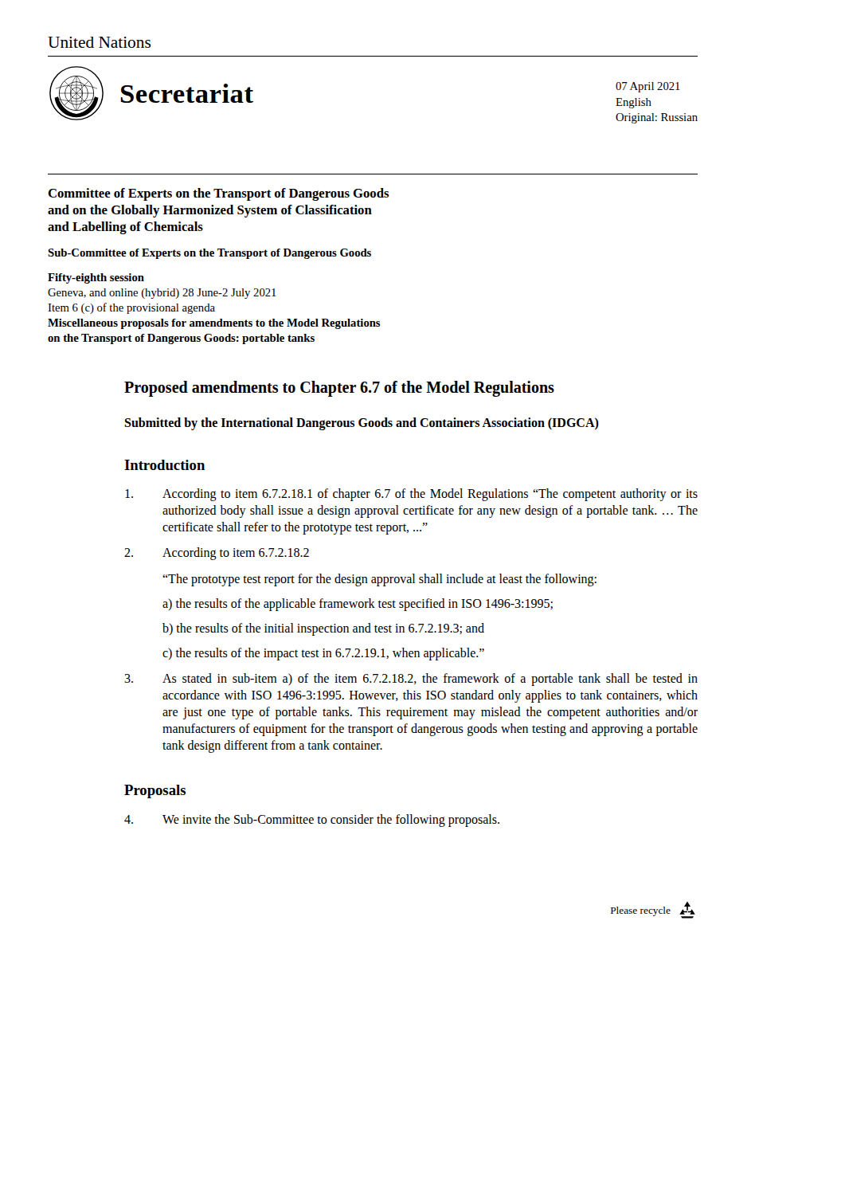United Nations
Secretariat
07 April 2021
English
Original: Russian
Committee of Experts on the Transport of Dangerous Goods
and on the Globally Harmonized System of Classification
and Labelling of Chemicals
Sub-Committee of Experts on the Transport of Dangerous Goods
Fifty-eighth session
Geneva, and online (hybrid) 28 June-2 July 2021
Item 6 (c) of the provisional agenda
Miscellaneous proposals for amendments to the Model Regulations
on the Transport of Dangerous Goods: portable tanks
Proposed amendments to Chapter 6.7 of the Model Regulations
Submitted by the International Dangerous Goods and Containers Association (IDGCA)
Introduction
1.
According to item 6.7.2.18.1 of chapter 6.7 of the Model Regulations “The competent authority or its authorized body shall issue a design approval certificate for any new design of a portable tank. … The certificate shall refer to the prototype test report, ...”
2.
According to item 6.7.2.18.2
“The prototype test report for the design approval shall include at least the following:
a) the results of the applicable framework test specified in ISO 1496-3:1995;
b) the results of the initial inspection and test in 6.7.2.19.3; and
c) the results of the impact test in 6.7.2.19.1, when applicable.”
3.
As stated in sub-item a) of the item 6.7.2.18.2, the framework of a portable tank shall be tested in accordance with ISO 1496-3:1995. However, this ISO standard only applies to tank containers, which are just one type of portable tanks. This requirement may mislead the competent authorities and/or manufacturers of equipment for the transport of dangerous goods when testing and approving a portable tank design different from a tank container.
Proposals
4.
We invite the Sub-Committee to consider the following proposals.
Please recycle